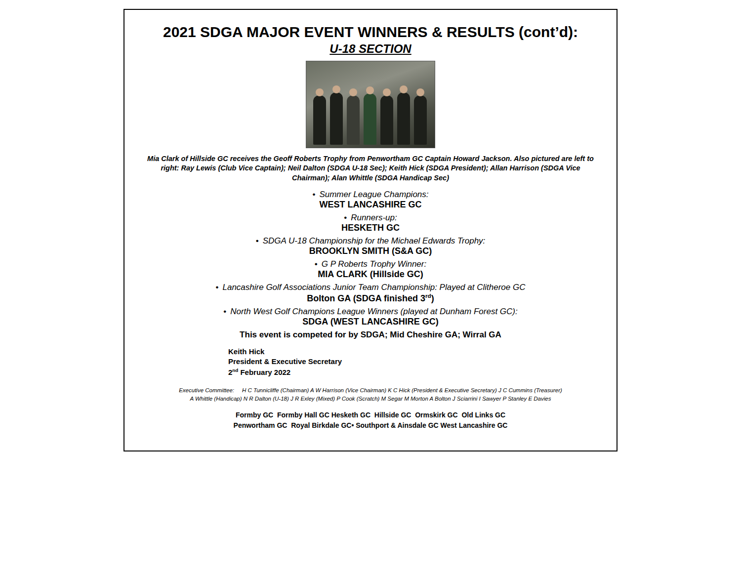2021 SDGA MAJOR EVENT WINNERS & RESULTS (cont’d):
U-18 SECTION
Mia Clark of Hillside GC receives the Geoff Roberts Trophy from Penwortham GC Captain Howard Jackson. Also pictured are left to right: Ray Lewis (Club Vice Captain); Neil Dalton (SDGA U-18 Sec); Keith Hick (SDGA President); Allan Harrison (SDGA Vice Chairman); Alan Whittle (SDGA Handicap Sec)
Summer League Champions:
WEST LANCASHIRE GC
Runners-up:
HESKETH GC
SDGA U-18 Championship for the Michael Edwards Trophy:
BROOKLYN SMITH (S&A GC)
G P Roberts Trophy Winner:
MIA CLARK (Hillside GC)
Lancashire Golf Associations Junior Team Championship: Played at Clitheroe GC
Bolton GA (SDGA finished 3rd)
North West Golf Champions League Winners (played at Dunham Forest GC):
SDGA (WEST LANCASHIRE GC)
This event is competed for by SDGA; Mid Cheshire GA; Wirral GA
Keith Hick
President & Executive Secretary
2nd February 2022
Executive Committee: H C Tunnicliffe (Chairman) A W Harrison (Vice Chairman) K C Hick (President & Executive Secretary) J C Cummins (Treasurer)
A Whittle (Handicap) N R Dalton (U-18) J R Exley (Mixed) P Cook (Scratch) M Segar M Morton A Bolton J Sciarrini I Sawyer P Stanley E Davies
Formby GC Formby Hall GC Hesketh GC Hillside GC Ormskirk GC Old Links GC
Penwortham GC Royal Birkdale GC• Southport & Ainsdale GC West Lancashire GC